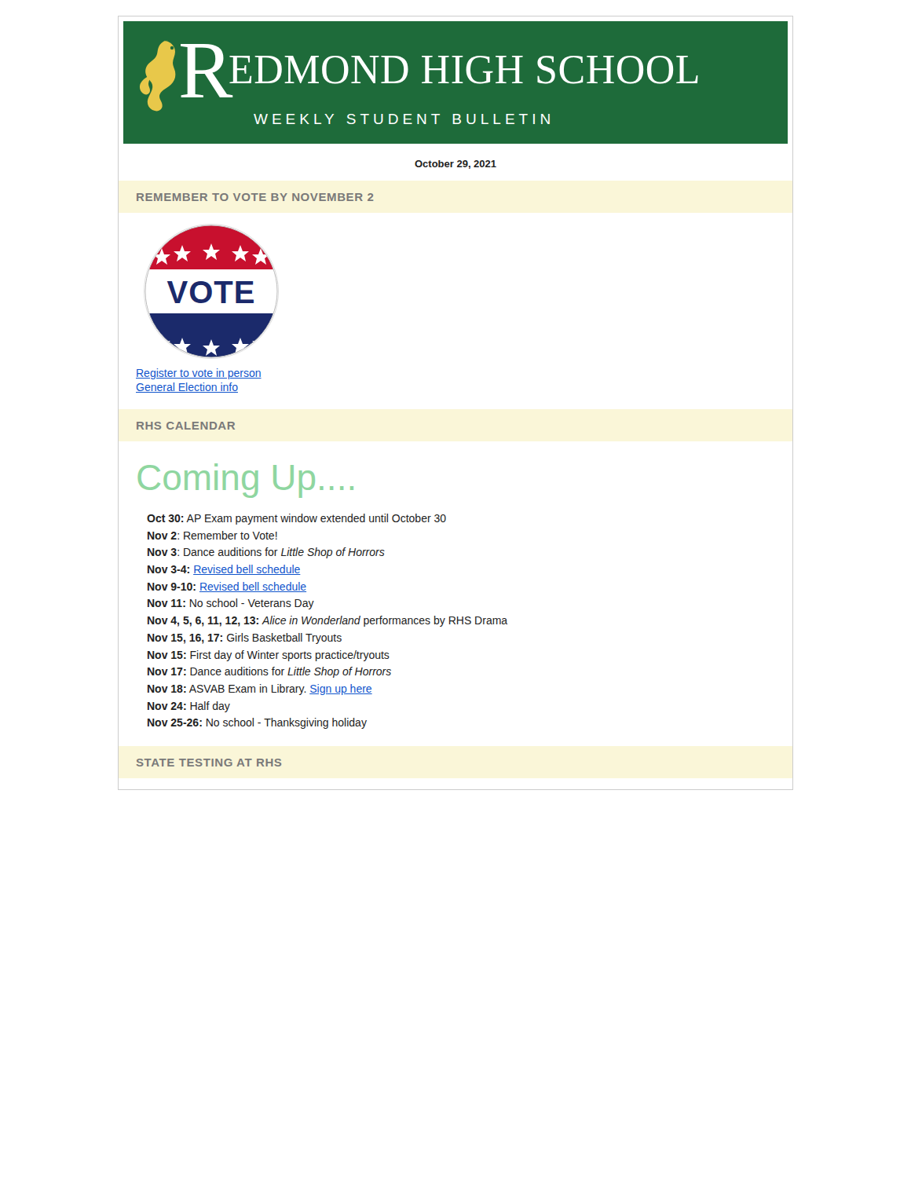REDMOND HIGH SCHOOL
WEEKLY STUDENT BULLETIN
October 29, 2021
Remember to Vote by November 2
VOTE
Register to vote in person General Election info
RHS Calendar
Coming Up....
Oct 30: AP Exam payment window extended until October 30
Nov 2: Remember to Vote!
Nov 3: Dance auditions for Little Shop of Horrors
Nov 3-4: Revised bell schedule
Nov 9-10: Revised bell schedule
Nov 11: No school - Veterans Day
Nov 4, 5, 6, 11, 12, 13: Alice in Wonderland performances by RHS Drama
Nov 15, 16, 17: Girls Basketball Tryouts
Nov 15: First day of Winter sports practice/tryouts
Nov 17: Dance auditions for Little Shop of Horrors
Nov 18: ASVAB Exam in Library. Sign up here
Nov 24: Half day
Nov 25-26: No school - Thanksgiving holiday
State Testing at RHS